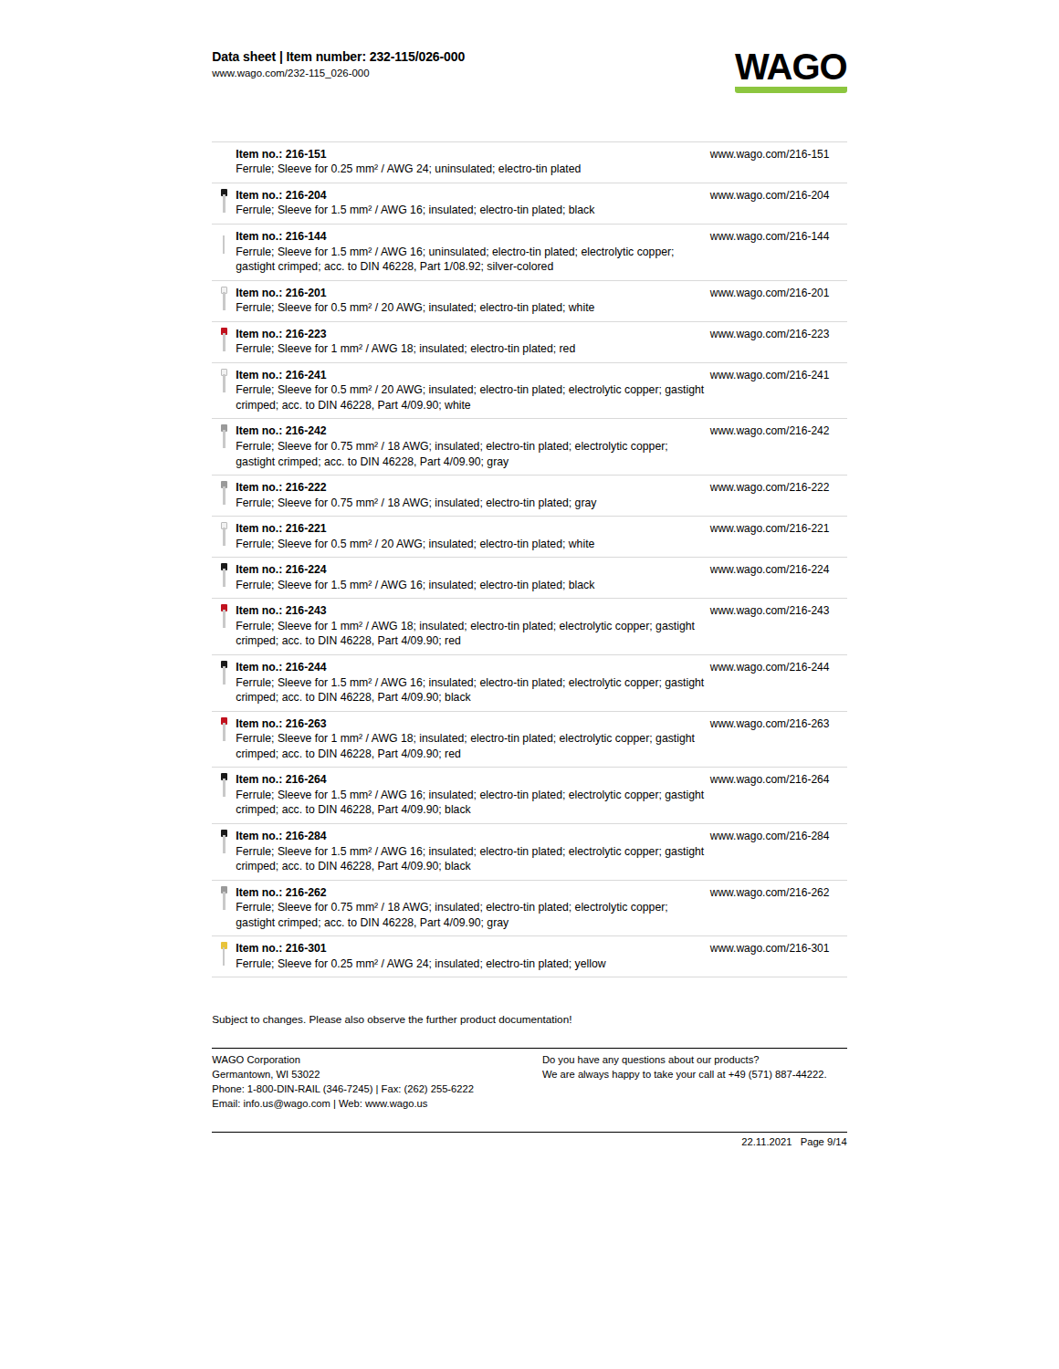Data sheet | Item number: 232-115/026-000
www.wago.com/232-115_026-000
W​AGO
| | Item no.: 216-151 Ferrule; Sleeve for 0.25 mm² / AWG 24; uninsulated; electro-tin plated | www.wago.com/216-151 |
| | Item no.: 216-204 Ferrule; Sleeve for 1.5 mm² / AWG 16; insulated; electro-tin plated; black | www.wago.com/216-204 |
| | Item no.: 216-144 Ferrule; Sleeve for 1.5 mm² / AWG 16; uninsulated; electro-tin plated; electrolytic copper; gastight crimped; acc. to DIN 46228, Part 1/08.92; silver-colored | www.wago.com/216-144 |
| | Item no.: 216-201 Ferrule; Sleeve for 0.5 mm² / 20 AWG; insulated; electro-tin plated; white | www.wago.com/216-201 |
| | Item no.: 216-223 Ferrule; Sleeve for 1 mm² / AWG 18; insulated; electro-tin plated; red | www.wago.com/216-223 |
| | Item no.: 216-241 Ferrule; Sleeve for 0.5 mm² / 20 AWG; insulated; electro-tin plated; electrolytic copper; gastight crimped; acc. to DIN 46228, Part 4/09.90; white | www.wago.com/216-241 |
| | Item no.: 216-242 Ferrule; Sleeve for 0.75 mm² / 18 AWG; insulated; electro-tin plated; electrolytic copper; gastight crimped; acc. to DIN 46228, Part 4/09.90; gray | www.wago.com/216-242 |
| | Item no.: 216-222 Ferrule; Sleeve for 0.75 mm² / 18 AWG; insulated; electro-tin plated; gray | www.wago.com/216-222 |
| | Item no.: 216-221 Ferrule; Sleeve for 0.5 mm² / 20 AWG; insulated; electro-tin plated; white | www.wago.com/216-221 |
| | Item no.: 216-224 Ferrule; Sleeve for 1.5 mm² / AWG 16; insulated; electro-tin plated; black | www.wago.com/216-224 |
| | Item no.: 216-243 Ferrule; Sleeve for 1 mm² / AWG 18; insulated; electro-tin plated; electrolytic copper; gastight crimped; acc. to DIN 46228, Part 4/09.90; red | www.wago.com/216-243 |
| | Item no.: 216-244 Ferrule; Sleeve for 1.5 mm² / AWG 16; insulated; electro-tin plated; electrolytic copper; gastight crimped; acc. to DIN 46228, Part 4/09.90; black | www.wago.com/216-244 |
| | Item no.: 216-263 Ferrule; Sleeve for 1 mm² / AWG 18; insulated; electro-tin plated; electrolytic copper; gastight crimped; acc. to DIN 46228, Part 4/09.90; red | www.wago.com/216-263 |
| | Item no.: 216-264 Ferrule; Sleeve for 1.5 mm² / AWG 16; insulated; electro-tin plated; electrolytic copper; gastight crimped; acc. to DIN 46228, Part 4/09.90; black | www.wago.com/216-264 |
| | Item no.: 216-284 Ferrule; Sleeve for 1.5 mm² / AWG 16; insulated; electro-tin plated; electrolytic copper; gastight crimped; acc. to DIN 46228, Part 4/09.90; black | www.wago.com/216-284 |
| | Item no.: 216-262 Ferrule; Sleeve for 0.75 mm² / 18 AWG; insulated; electro-tin plated; electrolytic copper; gastight crimped; acc. to DIN 46228, Part 4/09.90; gray | www.wago.com/216-262 |
| | Item no.: 216-301 Ferrule; Sleeve for 0.25 mm² / AWG 24; insulated; electro-tin plated; yellow | www.wago.com/216-301 |
Subject to changes. Please also observe the further product documentation!
WAGO Corporation
Germantown, WI 53022
Phone: 1-800-DIN-RAIL (346-7245) | Fax: (262) 255-6222
Email: info.us@wago.com | Web: www.wago.us
Do you have any questions about our products?
We are always happy to take your call at +49 (571) 887-44222.
22.11.2021 Page 9/14